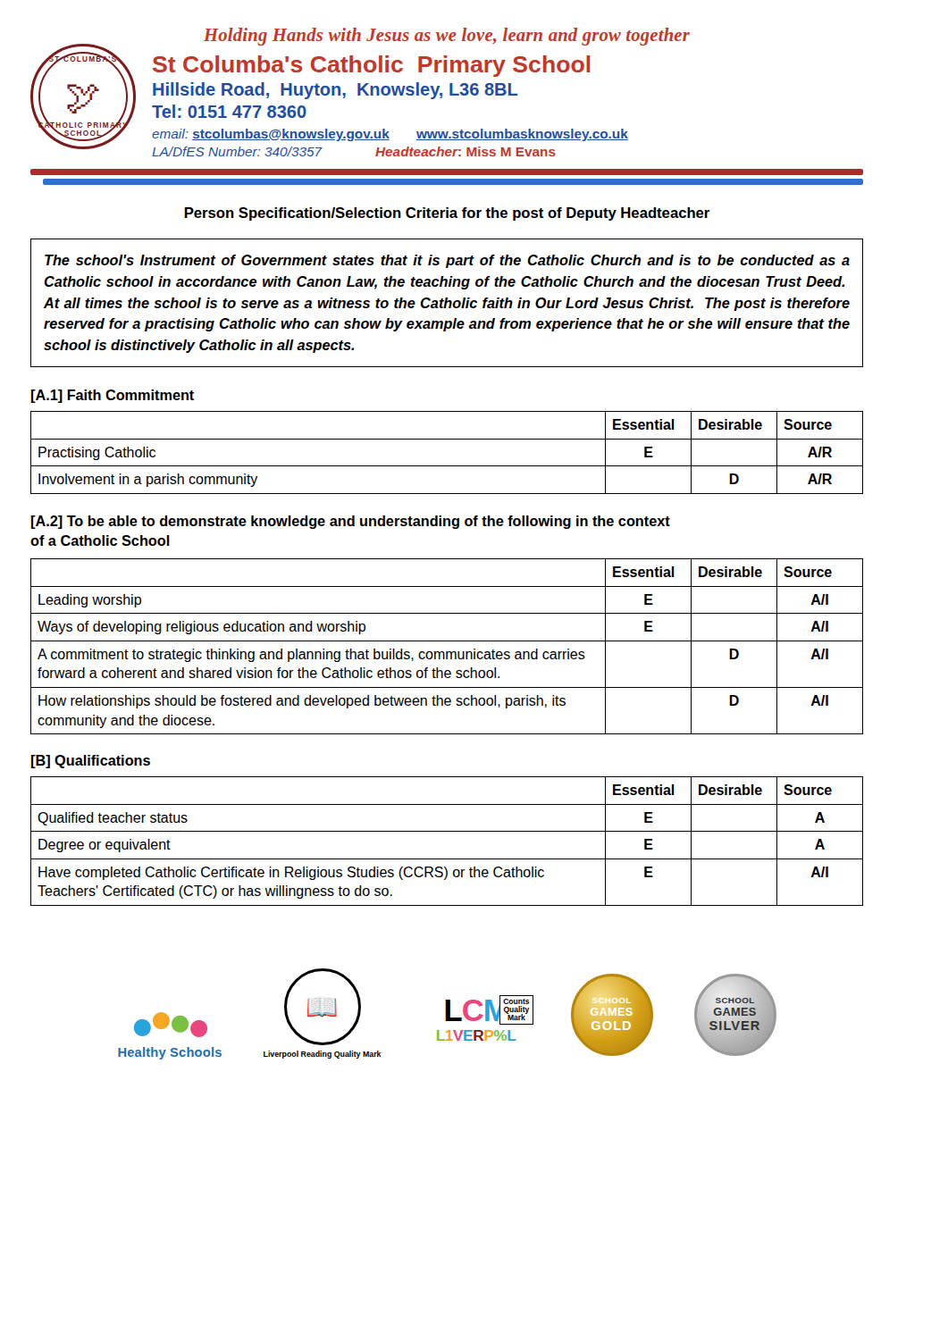Holding Hands with Jesus as we love, learn and grow together
St Columba's 🕊 Catholic Primary School
St Columba's Catholic Primary School
Hillside Road, Huyton, Knowsley, L36 8BL
Tel: 0151 477 8360
email: stcolumbas@knowsley.gov.uk www.stcolumbasknowsley.co.uk
LA/DfES Number: 340/3357 Headteacher: Miss M Evans
Person Specification/Selection Criteria for the post of Deputy Headteacher
The school's Instrument of Government states that it is part of the Catholic Church and is to be conducted as a Catholic school in accordance with Canon Law, the teaching of the Catholic Church and the diocesan Trust Deed. At all times the school is to serve as a witness to the Catholic faith in Our Lord Jesus Christ. The post is therefore reserved for a practising Catholic who can show by example and from experience that he or she will ensure that the school is distinctively Catholic in all aspects.
[A.1] Faith Commitment
| | Essential | Desirable | Source |
| --- | --- | --- | --- |
| Practising Catholic | E | | A/R |
| Involvement in a parish community | | D | A/R |
[A.2] To be able to demonstrate knowledge and understanding of the following in the context
of a Catholic School
| | Essential | Desirable | Source |
| --- | --- | --- | --- |
| Leading worship | E | | A/I |
| Ways of developing religious education and worship | E | | A/I |
| A commitment to strategic thinking and planning that builds, communicates and carries forward a coherent and shared vision for the Catholic ethos of the school. | | D | A/I |
| How relationships should be fostered and developed between the school, parish, its community and the diocese. | | D | A/I |
[B] Qualifications
| | Essential | Desirable | Source |
| --- | --- | --- | --- |
| Qualified teacher status | E | | A |
| Degree or equivalent | E | | A |
| Have completed Catholic Certificate in Religious Studies (CCRS) or the Catholic Teachers' Certificated (CTC) or has willingness to do so. | E | | A/I |
Healthy Schools
Liverpool Reading Quality Mark
LCM
L 1 VERP% L Counts
Quality
Mark
SCHOOL GAMES GOLD
SCHOOL GAMES SILVER